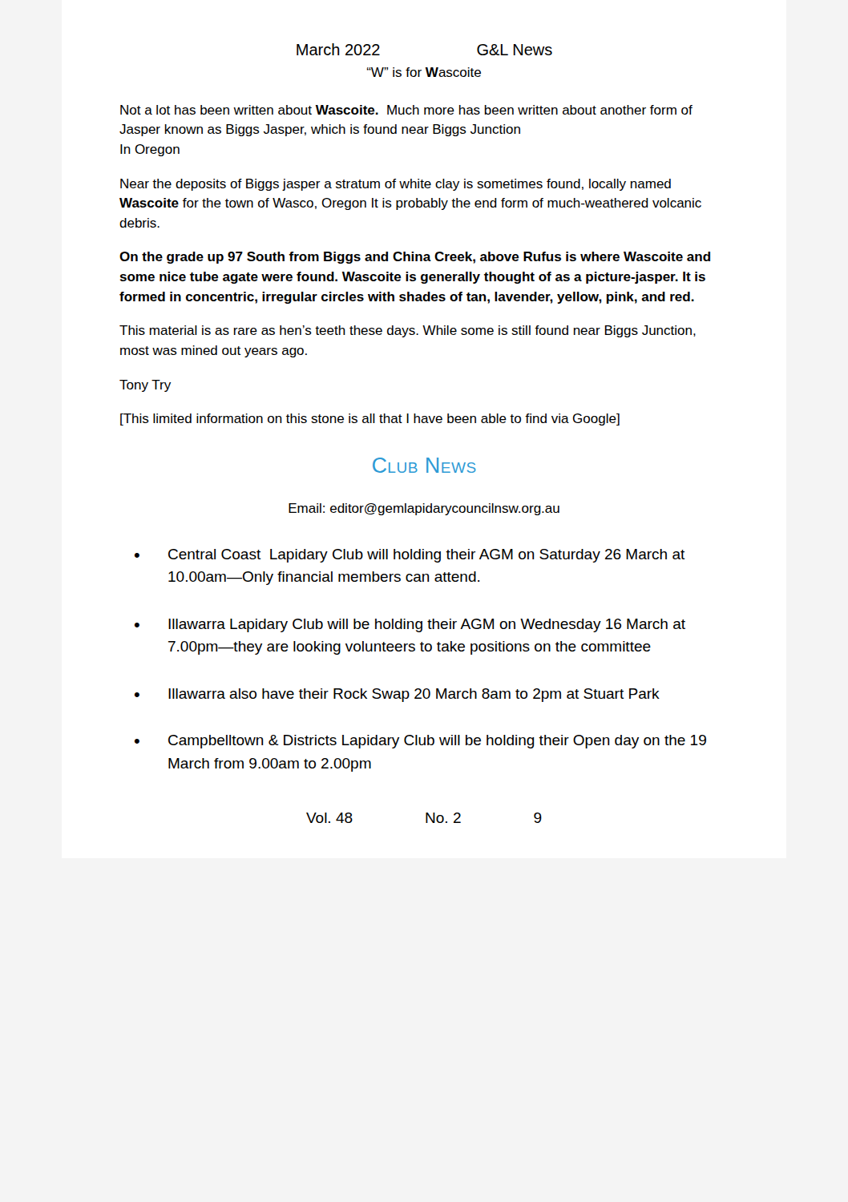March 2022 G&L News
“W” is for Wascoite
Not a lot has been written about Wascoite. Much more has been written about another form of Jasper known as Biggs Jasper, which is found near Biggs Junction
In Oregon
Near the deposits of Biggs jasper a stratum of white clay is sometimes found, locally named Wascoite for the town of Wasco, Oregon It is probably the end form of much-weathered volcanic debris.
On the grade up 97 South from Biggs and China Creek, above Rufus is where Wascoite and some nice tube agate were found. Wascoite is generally thought of as a picture-jasper. It is formed in concentric, irregular circles with shades of tan, lavender, yellow, pink, and red.
This material is as rare as hen’s teeth these days. While some is still found near Biggs Junction, most was mined out years ago.
Tony Try
[This limited information on this stone is all that I have been able to find via Google]
Club News
Email: editor@gemlapidarycouncilnsw.org.au
Central Coast Lapidary Club will holding their AGM on Saturday 26 March at 10.00am—Only financial members can attend.
Illawarra Lapidary Club will be holding their AGM on Wednesday 16 March at 7.00pm—they are looking volunteers to take positions on the committee
Illawarra also have their Rock Swap 20 March 8am to 2pm at Stuart Park
Campbelltown & Districts Lapidary Club will be holding their Open day on the 19 March from 9.00am to 2.00pm
Vol. 48 No. 2 9